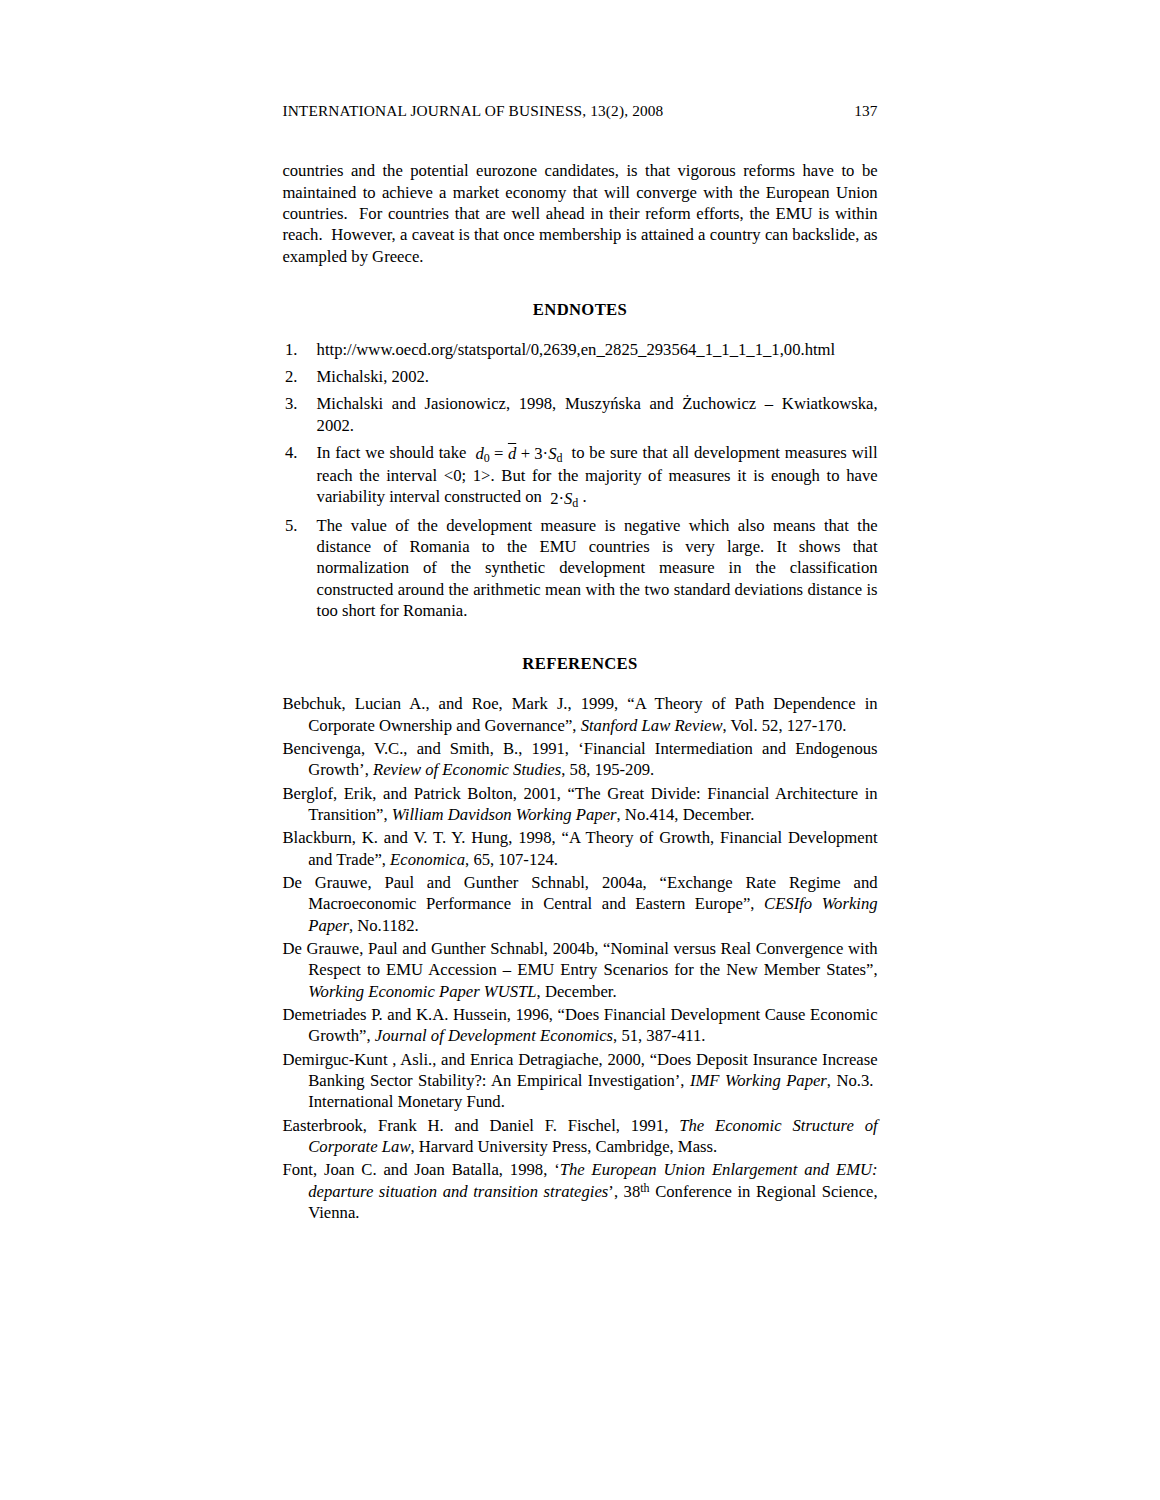International Journal of Business, 13(2), 2008 137
countries and the potential eurozone candidates, is that vigorous reforms have to be maintained to achieve a market economy that will converge with the European Union countries. For countries that are well ahead in their reform efforts, the EMU is within reach. However, a caveat is that once membership is attained a country can backslide, as exampled by Greece.
Endnotes
http://www.oecd.org/statsportal/0,2639,en_2825_293564_1_1_1_1_1,00.html
Michalski, 2002.
Michalski and Jasionowicz, 1998, Muszyńska and Żuchowicz – Kwiatkowska, 2002.
In fact we should take d0 = d + 3·Sd to be sure that all development measures will reach the interval <0; 1>. But for the majority of measures it is enough to have variability interval constructed on 2·Sd.
The value of the development measure is negative which also means that the distance of Romania to the EMU countries is very large. It shows that normalization of the synthetic development measure in the classification constructed around the arithmetic mean with the two standard deviations distance is too short for Romania.
References
Bebchuk, Lucian A., and Roe, Mark J., 1999, “A Theory of Path Dependence in Corporate Ownership and Governance”, Stanford Law Review, Vol. 52, 127-170.
Bencivenga, V.C., and Smith, B., 1991, ‘Financial Intermediation and Endogenous Growth’, Review of Economic Studies, 58, 195-209.
Berglof, Erik, and Patrick Bolton, 2001, “The Great Divide: Financial Architecture in Transition”, William Davidson Working Paper, No.414, December.
Blackburn, K. and V. T. Y. Hung, 1998, “A Theory of Growth, Financial Development and Trade”, Economica, 65, 107-124.
De Grauwe, Paul and Gunther Schnabl, 2004a, “Exchange Rate Regime and Macroeconomic Performance in Central and Eastern Europe”, CESIfo Working Paper, No.1182.
De Grauwe, Paul and Gunther Schnabl, 2004b, “Nominal versus Real Convergence with Respect to EMU Accession – EMU Entry Scenarios for the New Member States”, Working Economic Paper WUSTL, December.
Demetriades P. and K.A. Hussein, 1996, “Does Financial Development Cause Economic Growth”, Journal of Development Economics, 51, 387-411.
Demirguc-Kunt , Asli., and Enrica Detragiache, 2000, “Does Deposit Insurance Increase Banking Sector Stability?: An Empirical Investigation’, IMF Working Paper, No.3. International Monetary Fund.
Easterbrook, Frank H. and Daniel F. Fischel, 1991, The Economic Structure of Corporate Law, Harvard University Press, Cambridge, Mass.
Font, Joan C. and Joan Batalla, 1998, ‘The European Union Enlargement and EMU: departure situation and transition strategies’, 38th Conference in Regional Science, Vienna.